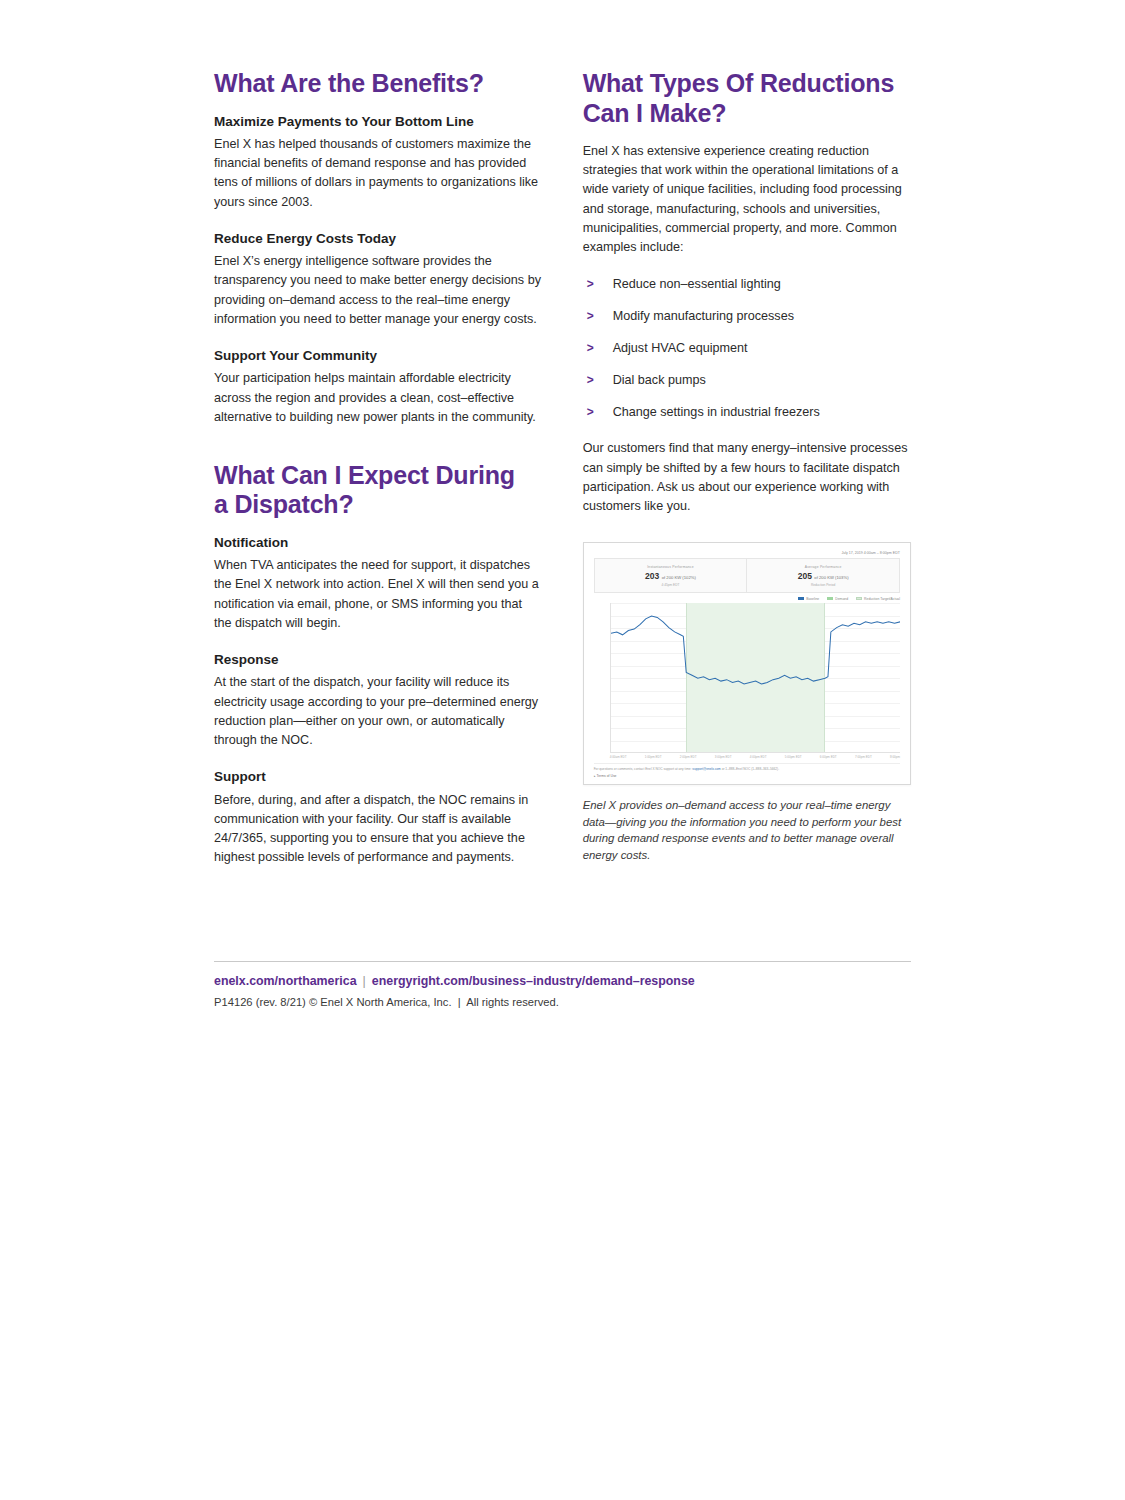What Are the Benefits?
Maximize Payments to Your Bottom Line
Enel X has helped thousands of customers maximize the financial benefits of demand response and has provided tens of millions of dollars in payments to organizations like yours since 2003.
Reduce Energy Costs Today
Enel X’s energy intelligence software provides the transparency you need to make better energy decisions by providing on–demand access to the real–time energy information you need to better manage your energy costs.
Support Your Community
Your participation helps maintain affordable electricity across the region and provides a clean, cost–effective alternative to building new power plants in the community.
What Can I Expect During
a Dispatch?
Notification
When TVA anticipates the need for support, it dispatches the Enel X network into action. Enel X will then send you a notification via email, phone, or SMS informing you that the dispatch will begin.
Response
At the start of the dispatch, your facility will reduce its electricity usage according to your pre–determined energy reduction plan—either on your own, or automatically through the NOC.
Support
Before, during, and after a dispatch, the NOC remains in communication with your facility. Our staff is available 24/7/365, supporting you to ensure that you achieve the highest possible levels of performance and payments.
What Types Of Reductions
Can I Make?
Enel X has extensive experience creating reduction strategies that work within the operational limitations of a wide variety of unique facilities, including food processing and storage, manufacturing, schools and universities, municipalities, commercial property, and more. Common examples include:
Reduce non–essential lighting
Modify manufacturing processes
Adjust HVAC equipment
Dial back pumps
Change settings in industrial freezers
Our customers find that many energy–intensive processes can simply be shifted by a few hours to facilitate dispatch participation. Ask us about our experience working with customers like you.
July 17, 2019 4:00am – 8:00pm EDT
Instantaneous Performance
203 of 200 KW (102%)
4:45pm EDT
Average Performance
205 of 200 KW (103%)
Reduction Period
Baseline Demand Reduction Target/Actual
600550500450400350300250200150100500
4:00am EDT 1:00pm EDT 2:00pm EDT 3:00pm EDT 4:00pm EDT 5:00pm EDT 6:00pm EDT 7:00pm EDT 8:00pm
For questions or comments, contact Enel X NOC support at any time: support@enelx.com or 1–888–Enel NOC (1–888–363–5662).
▸ Terms of Use
Enel X provides on–demand access to your real–time energy data—giving you the information you need to perform your best during demand response events and to better manage overall energy costs.
enelx.com/northamerica|energyright.com/business–industry/demand–response
P14126 (rev. 8/21) © Enel X North America, Inc. | All rights reserved.